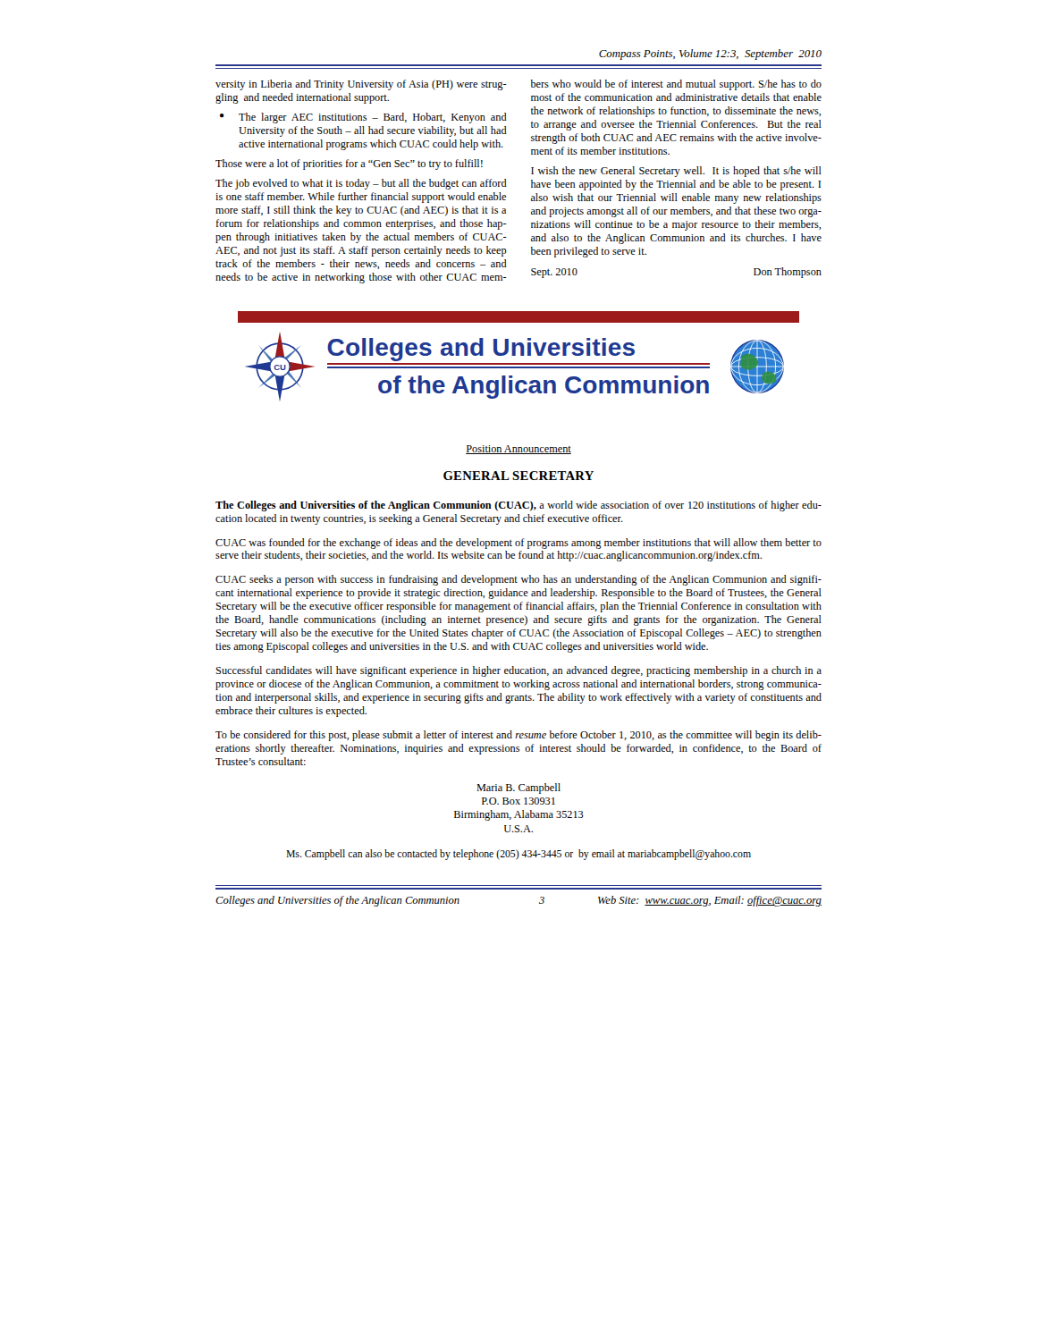Compass Points, Volume 12:3, September 2010
versity in Liberia and Trinity University of Asia (PH) were struggling and needed international support.
The larger AEC institutions – Bard, Hobart, Kenyon and University of the South – all had secure viability, but all had active international programs which CUAC could help with.
Those were a lot of priorities for a “Gen Sec” to try to fulfill!
The job evolved to what it is today – but all the budget can afford is one staff member. While further financial support would enable more staff, I still think the key to CUAC (and AEC) is that it is a forum for relationships and common enterprises, and those happen through initiatives taken by the actual members of CUAC-AEC, and not just its staff. A staff person certainly needs to keep track of the members - their news, needs and concerns – and needs to be active in networking those with other CUAC members who would be of interest and mutual support. S/he has to do most of the communication and administrative details that enable the network of relationships to function, to disseminate the news, to arrange and oversee the Triennial Conferences. But the real strength of both CUAC and AEC remains with the active involvement of its member institutions.
I wish the new General Secretary well. It is hoped that s/he will have been appointed by the Triennial and be able to be present. I also wish that our Triennial will enable many new relationships and projects amongst all of our members, and that these two organizations will continue to be a major resource to their members, and also to the Anglican Communion and its churches. I have been privileged to serve it.
Sept. 2010 Don Thompson
CU
Colleges and Universities
of the Anglican Communion
Position Announcement
GENERAL SECRETARY
The Colleges and Universities of the Anglican Communion (CUAC), a world wide association of over 120 institutions of higher education located in twenty countries, is seeking a General Secretary and chief executive officer.
CUAC was founded for the exchange of ideas and the development of programs among member institutions that will allow them better to serve their students, their societies, and the world. Its website can be found at http://cuac.anglicancommunion.org/index.cfm.
CUAC seeks a person with success in fundraising and development who has an understanding of the Anglican Communion and significant international experience to provide it strategic direction, guidance and leadership. Responsible to the Board of Trustees, the General Secretary will be the executive officer responsible for management of financial affairs, plan the Triennial Conference in consultation with the Board, handle communications (including an internet presence) and secure gifts and grants for the organization. The General Secretary will also be the executive for the United States chapter of CUAC (the Association of Episcopal Colleges – AEC) to strengthen ties among Episcopal colleges and universities in the U.S. and with CUAC colleges and universities world wide.
Successful candidates will have significant experience in higher education, an advanced degree, practicing membership in a church in a province or diocese of the Anglican Communion, a commitment to working across national and international borders, strong communication and interpersonal skills, and experience in securing gifts and grants. The ability to work effectively with a variety of constituents and embrace their cultures is expected.
To be considered for this post, please submit a letter of interest and resume before October 1, 2010, as the committee will begin its deliberations shortly thereafter. Nominations, inquiries and expressions of interest should be forwarded, in confidence, to the Board of Trustee’s consultant:
Maria B. Campbell
P.O. Box 130931
Birmingham, Alabama 35213
U.S.A.
Ms. Campbell can also be contacted by telephone (205) 434-3445 or by email at mariabcampbell@yahoo.com
Colleges and Universities of the Anglican Communion
3
Web Site: www.cuac.org, Email: office@cuac.org